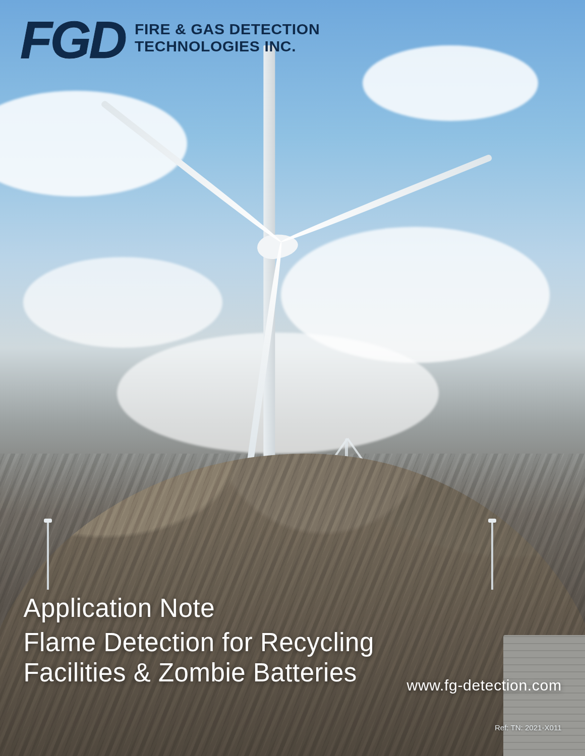FGD
Fire & Gas Detection Technologies Inc.
Application Note Flame Detection for Recycling Facilities & Zombie Batteries
www.fg-detection.com
Ref: TN: 2021-X011